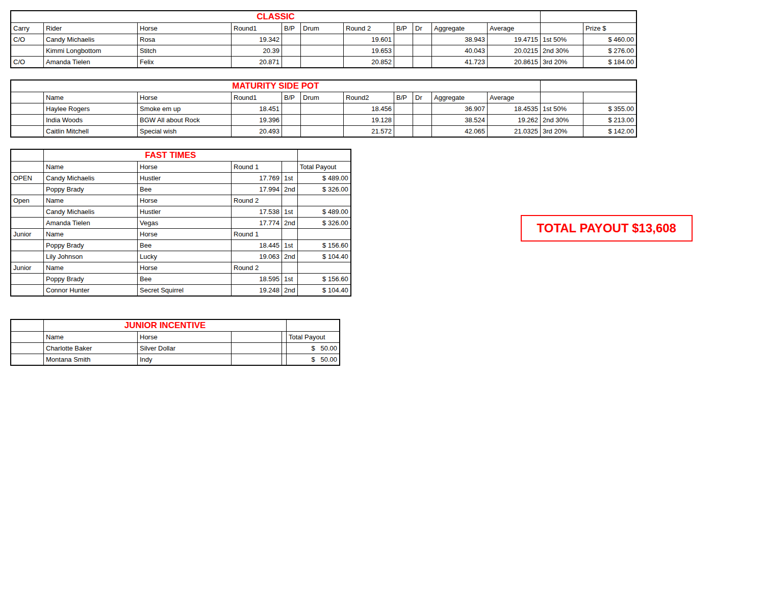| CLASSIC |
| Carry | Rider | Horse | Round1 | B/P | Drum | Round 2 | B/P | Dr | Aggregate | Average | | Prize $ |
| C/O | Candy Michaelis | Rosa | 19.342 | | | 19.601 | | | 38.943 | 19.4715 | 1st 50% | $ 460.00 |
| | Kimmi Longbottom | Stitch | 20.39 | | | 19.653 | | | 40.043 | 20.0215 | 2nd 30% | $ 276.00 |
| C/O | Amanda Tielen | Felix | 20.871 | | | 20.852 | | | 41.723 | 20.8615 | 3rd 20% | $ 184.00 |
| MATURITY SIDE POT |
| | Name | Horse | Round1 | B/P | Drum | Round2 | B/P | Dr | Aggregate | Average | | |
| | Haylee Rogers | Smoke em up | 18.451 | | | 18.456 | | | 36.907 | 18.4535 | 1st 50% | $ 355.00 |
| | India Woods | BGW All about Rock | 19.396 | | | 19.128 | | | 38.524 | 19.262 | 2nd 30% | $ 213.00 |
| | Caitlin Mitchell | Special wish | 20.493 | | | 21.572 | | | 42.065 | 21.0325 | 3rd 20% | $ 142.00 |
| / / FAST TIMES / / / Name / Horse / Round 1 / / Total Payout / / OPEN / Candy Michaelis / Hustler / 17.769 / 1st / $ 489.00 / / / Poppy Brady / Bee / 17.994 / 2nd / $ 326.00 / / Open / Name / Horse / Round 2 / / / / / Candy Michaelis / Hustler / 17.538 / 1st / $ 489.00 / / / Amanda Tielen / Vegas / 17.774 / 2nd / $ 326.00 / / Junior / Name / Horse / Round 1 / / / / / Poppy Brady / Bee / 18.445 / 1st / $ 156.60 / / / Lily Johnson / Lucky / 19.063 / 2nd / $ 104.40 / / Junior / Name / Horse / Round 2 / / / / / Poppy Brady / Bee / 18.595 / 1st / $ 156.60 / / / Connor Hunter / Secret Squirrel / 19.248 / 2nd / $ 104.40 / | | TOTAL PAYOUT $13,608 |
| | JUNIOR INCENTIVE |
| | Name | Horse | | | Total Payout |
| | Charlotte Baker | Silver Dollar | | | $ 50.00 |
| | Montana Smith | Indy | | | $ 50.00 |